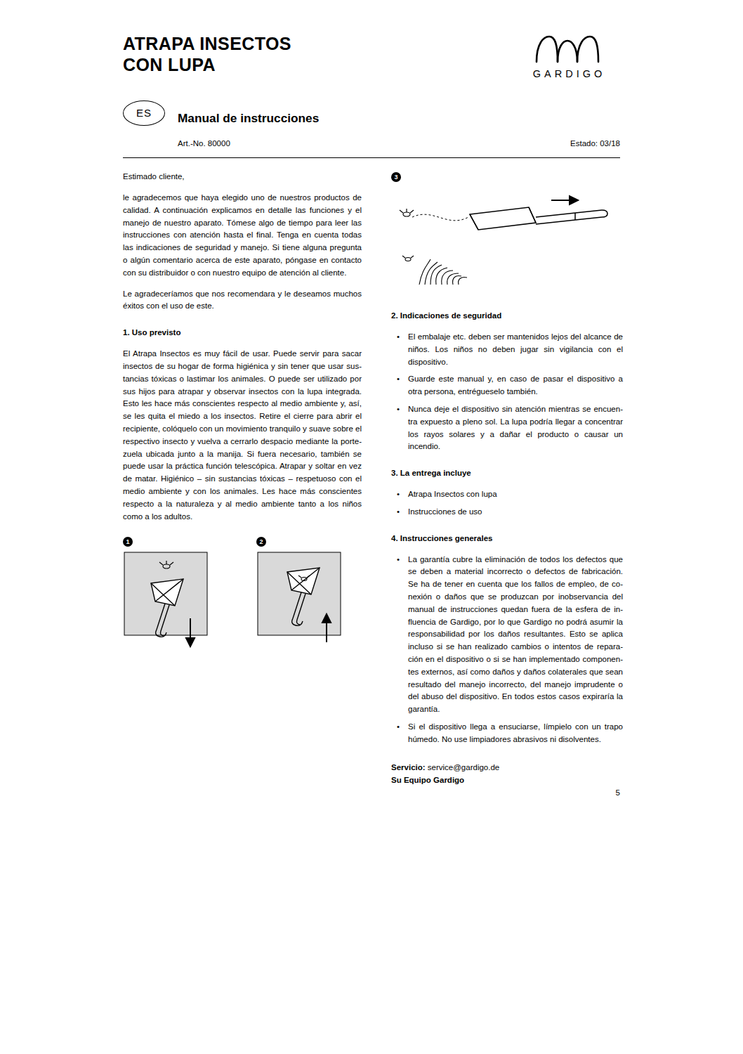Atrapa Insectos
con Lupa
GARDIGO
ES
Manual de instrucciones
Art.-No. 80000 Estado: 03/18
Estimado cliente,
le agradecemos que haya elegido uno de nuestros productos de calidad. A continuación explicamos en detalle las funciones y el manejo de nuestro aparato. Tómese algo de tiempo para leer las instrucciones con atención hasta el final. Tenga en cuenta todas las indicaciones de seguridad y manejo. Si tiene alguna pregunta o algún comentario acerca de este aparato, póngase en contacto con su distribuidor o con nuestro equipo de atención al cliente.
Le agradeceríamos que nos recomendara y le deseamos muchos éxitos con el uso de este.
1. Uso previsto
El Atrapa Insectos es muy fácil de usar. Puede servir para sacar insectos de su hogar de forma higiénica y sin tener que usar sustancias tóxicas o lastimar los animales. O puede ser utilizado por sus hijos para atrapar y observar insectos con la lupa integrada. Esto les hace más conscientes respecto al medio ambiente y, así, se les quita el miedo a los insectos. Retire el cierre para abrir el recipiente, colóquelo con un movimiento tranquilo y suave sobre el respectivo insecto y vuelva a cerrarlo despacio mediante la portezuela ubicada junto a la manija. Si fuera necesario, también se puede usar la práctica función telescópica. Atrapar y soltar en vez de matar. Higiénico – sin sustancias tóxicas – respetuoso con el medio ambiente y con los animales. Les hace más conscientes respecto a la naturaleza y al medio ambiente tanto a los niños como a los adultos.
1
2
3
2. Indicaciones de seguridad
El embalaje etc. deben ser mantenidos lejos del alcance de niños. Los niños no deben jugar sin vigilancia con el dispositivo.
Guarde este manual y, en caso de pasar el dispositivo a otra persona, entrégueselo también.
Nunca deje el dispositivo sin atención mientras se encuentra expuesto a pleno sol. La lupa podría llegar a concentrar los rayos solares y a dañar el producto o causar un incendio.
3. La entrega incluye
Atrapa Insectos con lupa
Instrucciones de uso
4. Instrucciones generales
La garantía cubre la eliminación de todos los defectos que se deben a material incorrecto o defectos de fabricación. Se ha de tener en cuenta que los fallos de empleo, de conexión o daños que se produzcan por inobservancia del manual de instrucciones quedan fuera de la esfera de influencia de Gardigo, por lo que Gardigo no podrá asumir la responsabilidad por los daños resultantes. Esto se aplica incluso si se han realizado cambios o intentos de reparación en el dispositivo o si se han implementado componentes externos, así como daños y daños colaterales que sean resultado del manejo incorrecto, del manejo imprudente o del abuso del dispositivo. En todos estos casos expiraría la garantía.
Si el dispositivo llega a ensuciarse, límpielo con un trapo húmedo. No use limpiadores abrasivos ni disolventes.
Servicio: service@gardigo.de
Su Equipo Gardigo
5